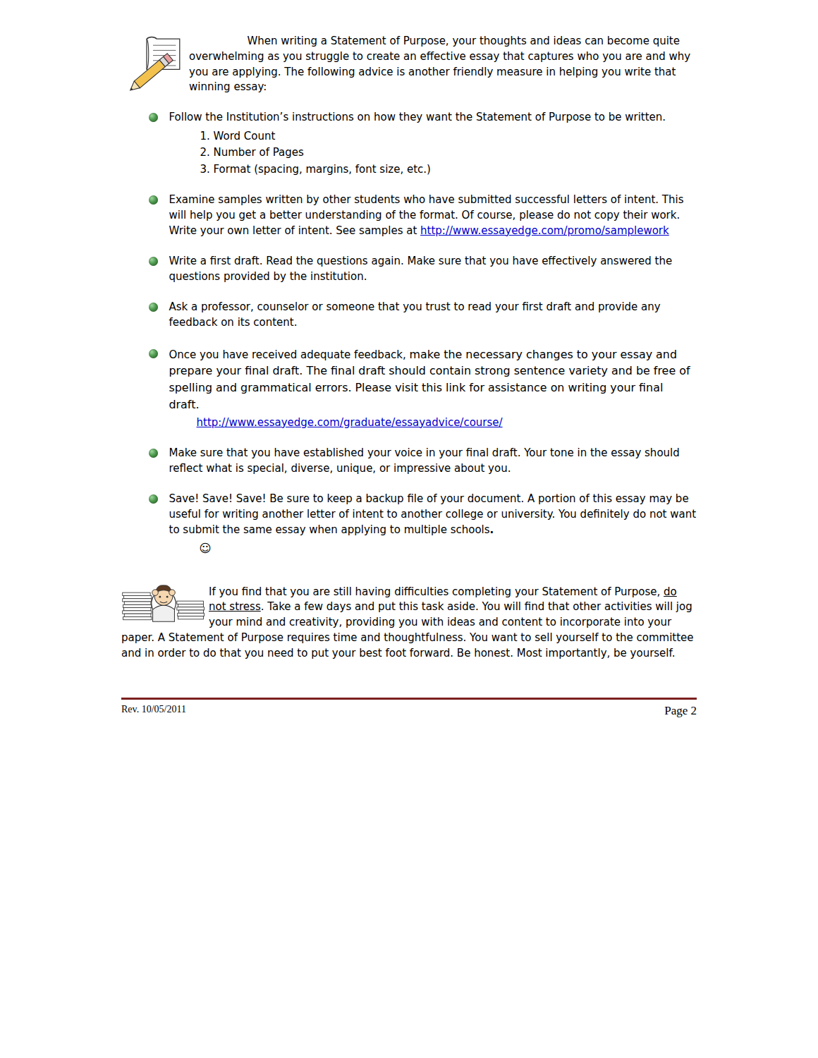When writing a Statement of Purpose, your thoughts and ideas can become quite overwhelming as you struggle to create an effective essay that captures who you are and why you are applying. The following advice is another friendly measure in helping you write that winning essay:
Follow the Institution’s instructions on how they want the Statement of Purpose to be written.
Word Count
Number of Pages
Format (spacing, margins, font size, etc.)
Examine samples written by other students who have submitted successful letters of intent. This will help you get a better understanding of the format. Of course, please do not copy their work. Write your own letter of intent. See samples at http://www.essayedge.com/promo/samplework
Write a first draft. Read the questions again. Make sure that you have effectively answered the questions provided by the institution.
Ask a professor, counselor or someone that you trust to read your first draft and provide any feedback on its content.
Once you have received adequate feedback, make the necessary changes to your essay and prepare your final draft. The final draft should contain strong sentence variety and be free of spelling and grammatical errors. Please visit this link for assistance on writing your final draft. http://www.essayedge.com/graduate/essayadvice/course/
Make sure that you have established your voice in your final draft. Your tone in the essay should reflect what is special, diverse, unique, or impressive about you.
Save! Save! Save! Be sure to keep a backup file of your document. A portion of this essay may be useful for writing another letter of intent to another college or university. You definitely do not want to submit the same essay when applying to multiple schools. ☺
If you find that you are still having difficulties completing your Statement of Purpose, do not stress. Take a few days and put this task aside. You will find that other activities will jog your mind and creativity, providing you with ideas and content to incorporate into your paper. A Statement of Purpose requires time and thoughtfulness. You want to sell yourself to the committee and in order to do that you need to put your best foot forward. Be honest. Most importantly, be yourself.
Rev. 10/05/2011 Page 2